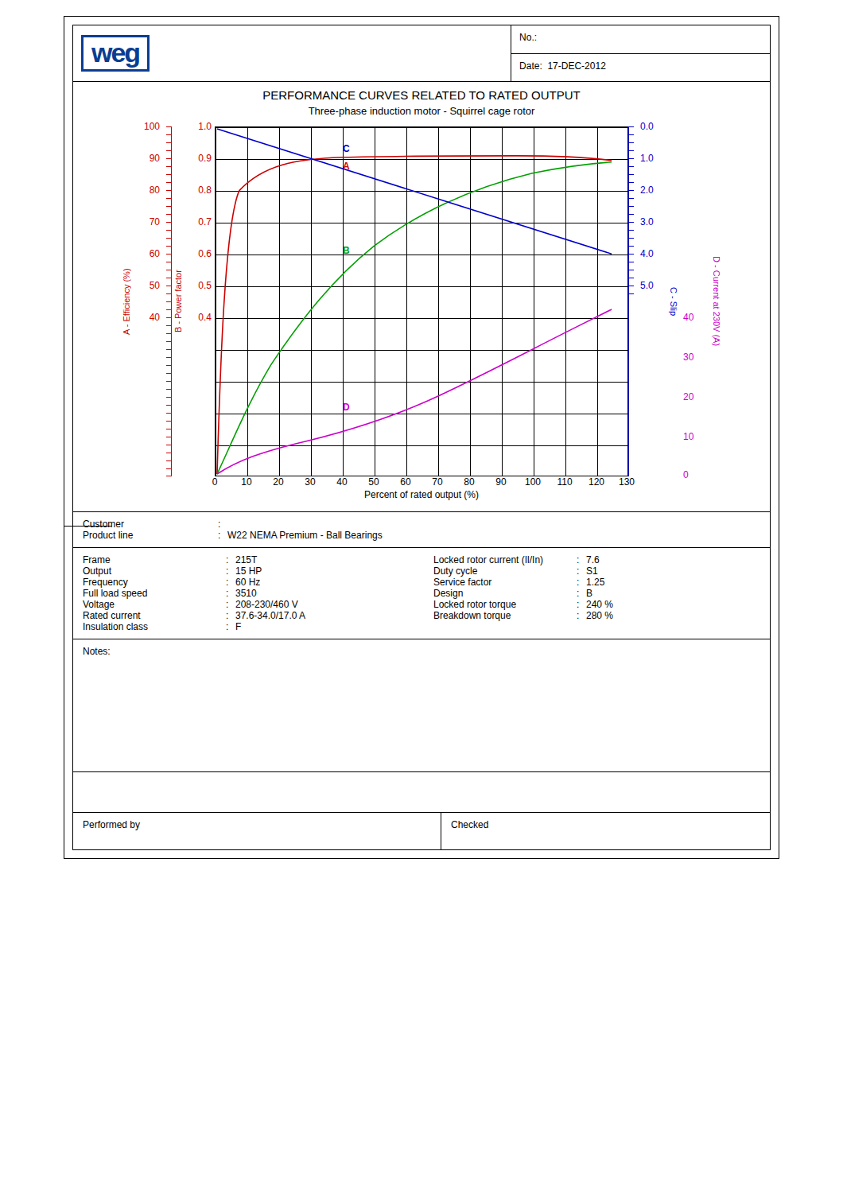weg
No.:
Date: 17-DEC-2012
PERFORMANCE CURVES RELATED TO RATED OUTPUT
Three-phase induction motor - Squirrel cage rotor
A - Efficiency (%)
100 90 80 70 60 50 40
B - Power factor
1.0 0.9 0.8 0.7 0.6 0.5 0.4
A B C D
0 10 20 30 40 50 60 70 80 90 100 110 120 130
Percent of rated output (%)
0.0 1.0 2.0 3.0 4.0 5.0
C - Slip
40 30 20 10 0
D - Current at 230V (A)
Customer
:
Product line
:
W22 NEMA Premium - Ball Bearings
Frame
:
215T
Output
:
15 HP
Frequency
:
60 Hz
Full load speed
:
3510
Voltage
:
208-230/460 V
Rated current
:
37.6-34.0/17.0 A
Insulation class
:
F
Locked rotor current (Il/In)
:
7.6
Duty cycle
:
S1
Service factor
:
1.25
Design
:
B
Locked rotor torque
:
240 %
Breakdown torque
:
280 %
Notes:
Performed by
Checked